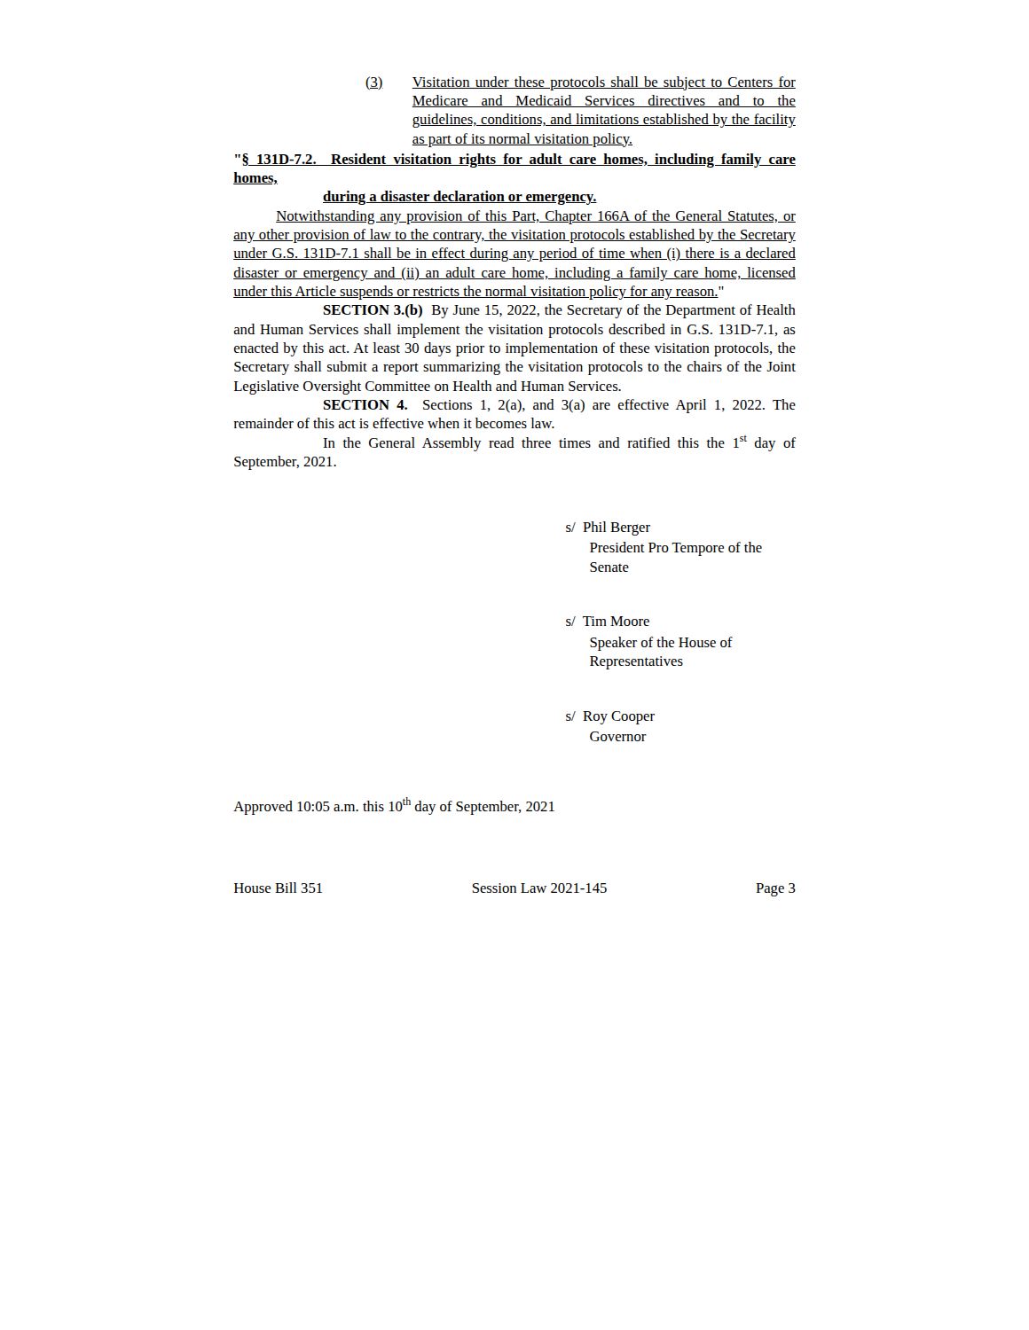(3) Visitation under these protocols shall be subject to Centers for Medicare and Medicaid Services directives and to the guidelines, conditions, and limitations established by the facility as part of its normal visitation policy.
"§ 131D-7.2. Resident visitation rights for adult care homes, including family care homes, during a disaster declaration or emergency.
Notwithstanding any provision of this Part, Chapter 166A of the General Statutes, or any other provision of law to the contrary, the visitation protocols established by the Secretary under G.S. 131D-7.1 shall be in effect during any period of time when (i) there is a declared disaster or emergency and (ii) an adult care home, including a family care home, licensed under this Article suspends or restricts the normal visitation policy for any reason."
SECTION 3.(b) By June 15, 2022, the Secretary of the Department of Health and Human Services shall implement the visitation protocols described in G.S. 131D-7.1, as enacted by this act. At least 30 days prior to implementation of these visitation protocols, the Secretary shall submit a report summarizing the visitation protocols to the chairs of the Joint Legislative Oversight Committee on Health and Human Services.
SECTION 4. Sections 1, 2(a), and 3(a) are effective April 1, 2022. The remainder of this act is effective when it becomes law.
In the General Assembly read three times and ratified this the 1st day of September, 2021.
s/ Phil Berger
President Pro Tempore of the Senate
s/ Tim Moore
Speaker of the House of Representatives
s/ Roy Cooper
Governor
Approved 10:05 a.m. this 10th day of September, 2021
House Bill 351
Session Law 2021-145
Page 3